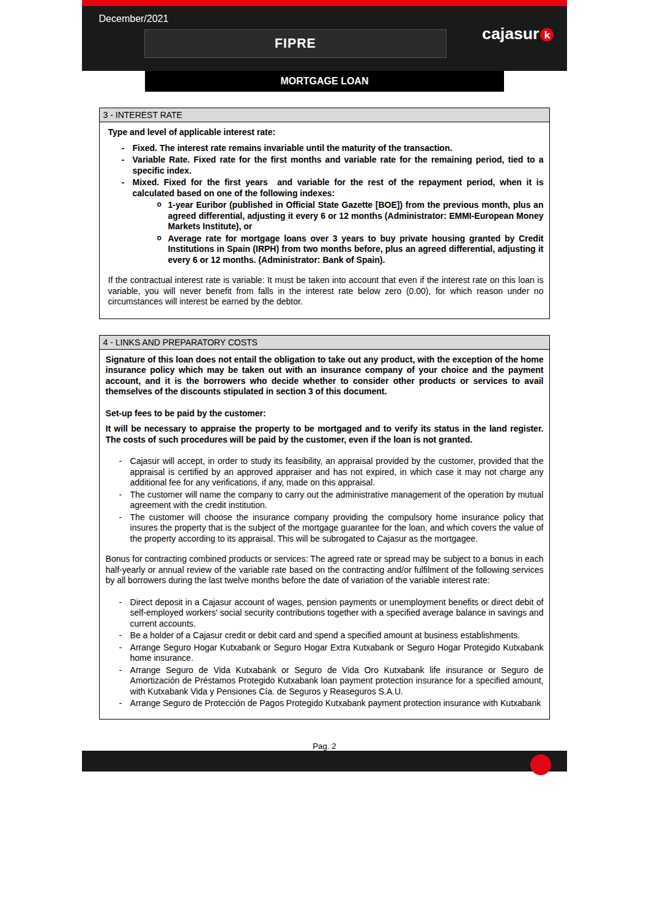December/2021
FIPRE
cajasurk
MORTGAGE LOAN
3 - INTEREST RATE
Type and level of applicable interest rate:
Fixed. The interest rate remains invariable until the maturity of the transaction.
Variable Rate. Fixed rate for the first months and variable rate for the remaining period, tied to a specific index.
Mixed. Fixed for the first years and variable for the rest of the repayment period, when it is calculated based on one of the following indexes:
1-year Euribor (published in Official State Gazette [BOE]) from the previous month, plus an agreed differential, adjusting it every 6 or 12 months (Administrator: EMMI-European Money Markets Institute), or
Average rate for mortgage loans over 3 years to buy private housing granted by Credit Institutions in Spain (IRPH) from two months before, plus an agreed differential, adjusting it every 6 or 12 months. (Administrator: Bank of Spain).
If the contractual interest rate is variable: It must be taken into account that even if the interest rate on this loan is variable, you will never benefit from falls in the interest rate below zero (0.00), for which reason under no circumstances will interest be earned by the debtor.
4 - LINKS AND PREPARATORY COSTS
Signature of this loan does not entail the obligation to take out any product, with the exception of the home insurance policy which may be taken out with an insurance company of your choice and the payment account, and it is the borrowers who decide whether to consider other products or services to avail themselves of the discounts stipulated in section 3 of this document.
Set-up fees to be paid by the customer:
It will be necessary to appraise the property to be mortgaged and to verify its status in the land register. The costs of such procedures will be paid by the customer, even if the loan is not granted.
Cajasur will accept, in order to study its feasibility, an appraisal provided by the customer, provided that the appraisal is certified by an approved appraiser and has not expired, in which case it may not charge any additional fee for any verifications, if any, made on this appraisal.
The customer will name the company to carry out the administrative management of the operation by mutual agreement with the credit institution.
The customer will choose the insurance company providing the compulsory home insurance policy that insures the property that is the subject of the mortgage guarantee for the loan, and which covers the value of the property according to its appraisal. This will be subrogated to Cajasur as the mortgagee.
Bonus for contracting combined products or services: The agreed rate or spread may be subject to a bonus in each half-yearly or annual review of the variable rate based on the contracting and/or fulfilment of the following services by all borrowers during the last twelve months before the date of variation of the variable interest rate:
Direct deposit in a Cajasur account of wages, pension payments or unemployment benefits or direct debit of self-employed workers' social security contributions together with a specified average balance in savings and current accounts.
Be a holder of a Cajasur credit or debit card and spend a specified amount at business establishments.
Arrange Seguro Hogar Kutxabank or Seguro Hogar Extra Kutxabank or Seguro Hogar Protegido Kutxabank home insurance.
Arrange Seguro de Vida Kutxabank or Seguro de Vida Oro Kutxabank life insurance or Seguro de Amortización de Préstamos Protegido Kutxabank loan payment protection insurance for a specified amount, with Kutxabank Vida y Pensiones Cía. de Seguros y Reaseguros S.A.U.
Arrange Seguro de Protección de Pagos Protegido Kutxabank payment protection insurance with Kutxabank
Pag. 2